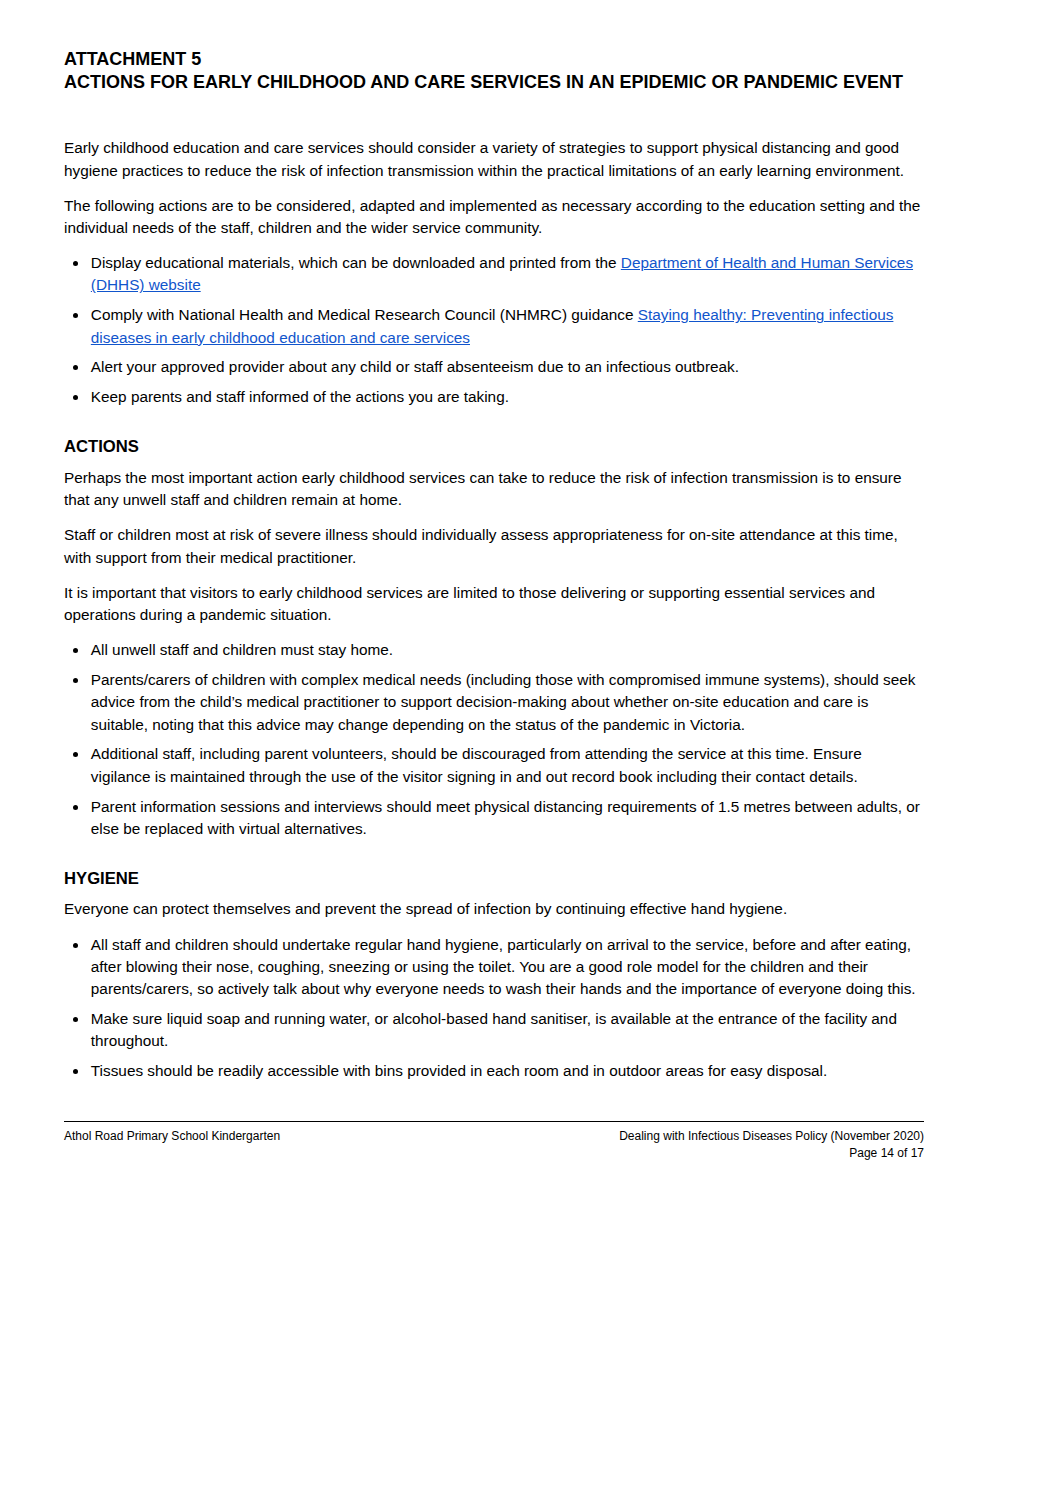ATTACHMENT 5 ACTIONS FOR EARLY CHILDHOOD AND CARE SERVICES IN AN EPIDEMIC OR PANDEMIC EVENT
Early childhood education and care services should consider a variety of strategies to support physical distancing and good hygiene practices to reduce the risk of infection transmission within the practical limitations of an early learning environment.
The following actions are to be considered, adapted and implemented as necessary according to the education setting and the individual needs of the staff, children and the wider service community.
Display educational materials, which can be downloaded and printed from the Department of Health and Human Services (DHHS) website
Comply with National Health and Medical Research Council (NHMRC) guidance Staying healthy: Preventing infectious diseases in early childhood education and care services
Alert your approved provider about any child or staff absenteeism due to an infectious outbreak.
Keep parents and staff informed of the actions you are taking.
ACTIONS
Perhaps the most important action early childhood services can take to reduce the risk of infection transmission is to ensure that any unwell staff and children remain at home.
Staff or children most at risk of severe illness should individually assess appropriateness for on-site attendance at this time, with support from their medical practitioner.
It is important that visitors to early childhood services are limited to those delivering or supporting essential services and operations during a pandemic situation.
All unwell staff and children must stay home.
Parents/carers of children with complex medical needs (including those with compromised immune systems), should seek advice from the child’s medical practitioner to support decision-making about whether on-site education and care is suitable, noting that this advice may change depending on the status of the pandemic in Victoria.
Additional staff, including parent volunteers, should be discouraged from attending the service at this time. Ensure vigilance is maintained through the use of the visitor signing in and out record book including their contact details.
Parent information sessions and interviews should meet physical distancing requirements of 1.5 metres between adults, or else be replaced with virtual alternatives.
HYGIENE
Everyone can protect themselves and prevent the spread of infection by continuing effective hand hygiene.
All staff and children should undertake regular hand hygiene, particularly on arrival to the service, before and after eating, after blowing their nose, coughing, sneezing or using the toilet. You are a good role model for the children and their parents/carers, so actively talk about why everyone needs to wash their hands and the importance of everyone doing this.
Make sure liquid soap and running water, or alcohol-based hand sanitiser, is available at the entrance of the facility and throughout.
Tissues should be readily accessible with bins provided in each room and in outdoor areas for easy disposal.
Athol Road Primary School Kindergarten
Dealing with Infectious Diseases Policy (November 2020) Page 14 of 17